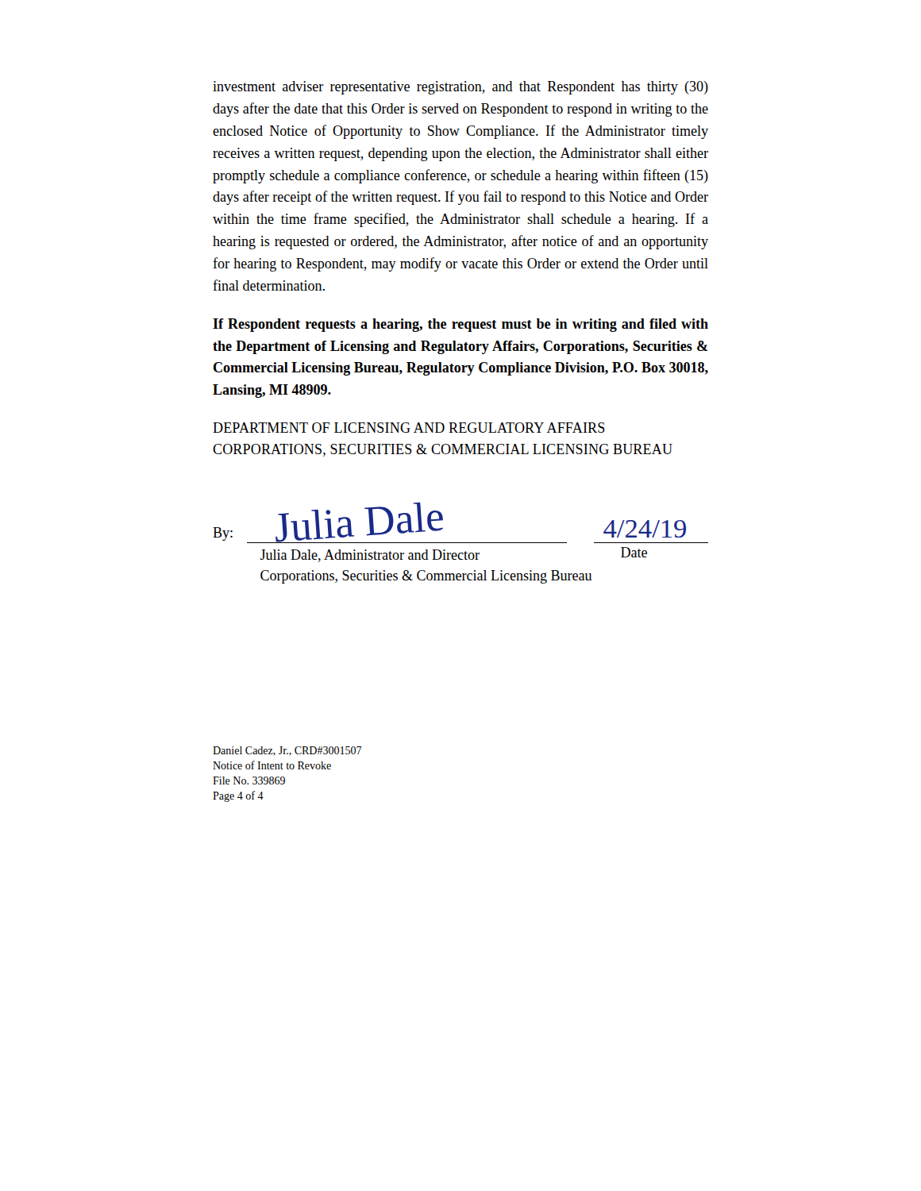investment adviser representative registration, and that Respondent has thirty (30) days after the date that this Order is served on Respondent to respond in writing to the enclosed Notice of Opportunity to Show Compliance. If the Administrator timely receives a written request, depending upon the election, the Administrator shall either promptly schedule a compliance conference, or schedule a hearing within fifteen (15) days after receipt of the written request. If you fail to respond to this Notice and Order within the time frame specified, the Administrator shall schedule a hearing. If a hearing is requested or ordered, the Administrator, after notice of and an opportunity for hearing to Respondent, may modify or vacate this Order or extend the Order until final determination.
If Respondent requests a hearing, the request must be in writing and filed with the Department of Licensing and Regulatory Affairs, Corporations, Securities & Commercial Licensing Bureau, Regulatory Compliance Division, P.O. Box 30018, Lansing, MI 48909.
DEPARTMENT OF LICENSING AND REGULATORY AFFAIRS
CORPORATIONS, SECURITIES & COMMERCIAL LICENSING BUREAU
By:
Julia Dale
4/24/19
Julia Dale, Administrator and Director
Corporations, Securities & Commercial Licensing Bureau
Date
Daniel Cadez, Jr., CRD#3001507
Notice of Intent to Revoke
File No. 339869
Page 4 of 4